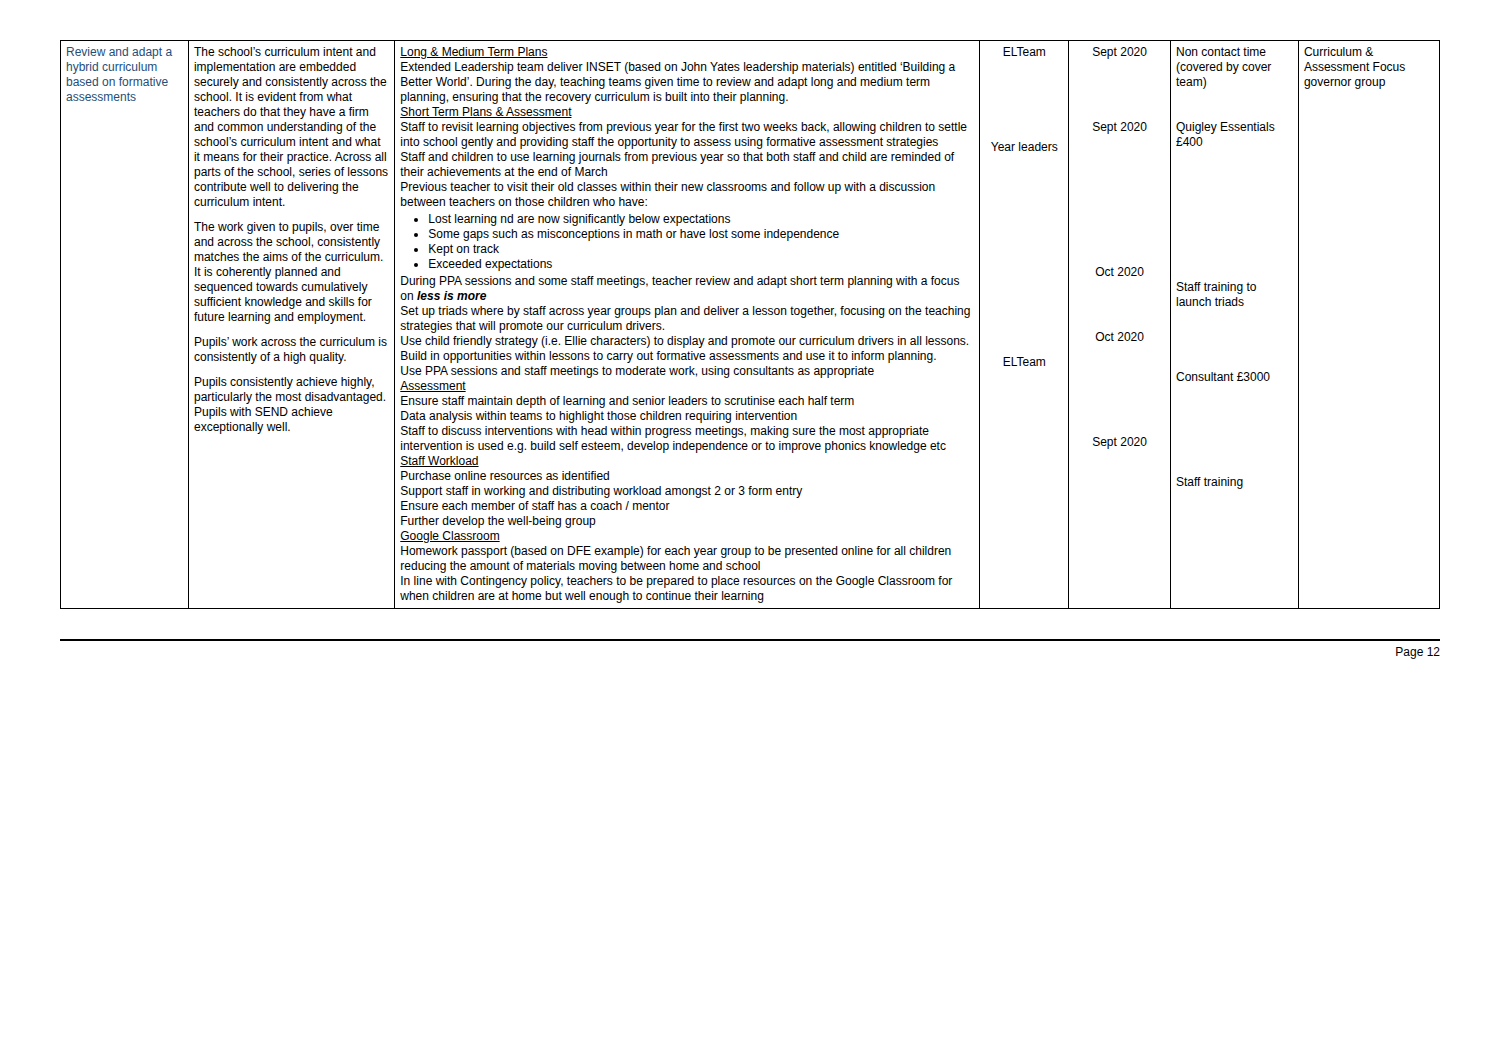| Review and adapt a hybrid curriculum based on formative assessments | The school’s curriculum intent and implementation are embedded securely and consistently across the school. It is evident from what teachers do that they have a firm and common understanding of the school’s curriculum intent and what it means for their practice. Across all parts of the school, series of lessons contribute well to delivering the curriculum intent. The work given to pupils, over time and across the school, consistently matches the aims of the curriculum. It is coherently planned and sequenced towards cumulatively sufficient knowledge and skills for future learning and employment. Pupils’ work across the curriculum is consistently of a high quality. Pupils consistently achieve highly, particularly the most disadvantaged. Pupils with SEND achieve exceptionally well. | Long & Medium Term Plans Extended Leadership team deliver INSET (based on John Yates leadership materials) entitled ‘Building a Better World’. During the day, teaching teams given time to review and adapt long and medium term planning, ensuring that the recovery curriculum is built into their planning. Short Term Plans & Assessment Staff to revisit learning objectives from previous year for the first two weeks back, allowing children to settle into school gently and providing staff the opportunity to assess using formative assessment strategies Staff and children to use learning journals from previous year so that both staff and child are reminded of their achievements at the end of March Previous teacher to visit their old classes within their new classrooms and follow up with a discussion between teachers on those children who have: Lost learning nd are now significantly below expectations Some gaps such as misconceptions in math or have lost some independence Kept on track Exceeded expectations During PPA sessions and some staff meetings, teacher review and adapt short term planning with a focus on less is more Set up triads where by staff across year groups plan and deliver a lesson together, focusing on the teaching strategies that will promote our curriculum drivers. Use child friendly strategy (i.e. Ellie characters) to display and promote our curriculum drivers in all lessons. Build in opportunities within lessons to carry out formative assessments and use it to inform planning. Use PPA sessions and staff meetings to moderate work, using consultants as appropriate Assessment Ensure staff maintain depth of learning and senior leaders to scrutinise each half term Data analysis within teams to highlight those children requiring intervention Staff to discuss interventions with head within progress meetings, making sure the most appropriate intervention is used e.g. build self esteem, develop independence or to improve phonics knowledge etc Staff Workload Purchase online resources as identified Support staff in working and distributing workload amongst 2 or 3 form entry Ensure each member of staff has a coach / mentor Further develop the well-being group Google Classroom Homework passport (based on DFE example) for each year group to be presented online for all children reducing the amount of materials moving between home and school In line with Contingency policy, teachers to be prepared to place resources on the Google Classroom for when children are at home but well enough to continue their learning | ELTeam Year leaders ELTeam | Sept 2020 Sept 2020 Oct 2020 Oct 2020 Sept 2020 | Non contact time (covered by cover team) Quigley Essentials £400 Staff training to launch triads Consultant £3000 Staff training | Curriculum & Assessment Focus governor group |
Page 12